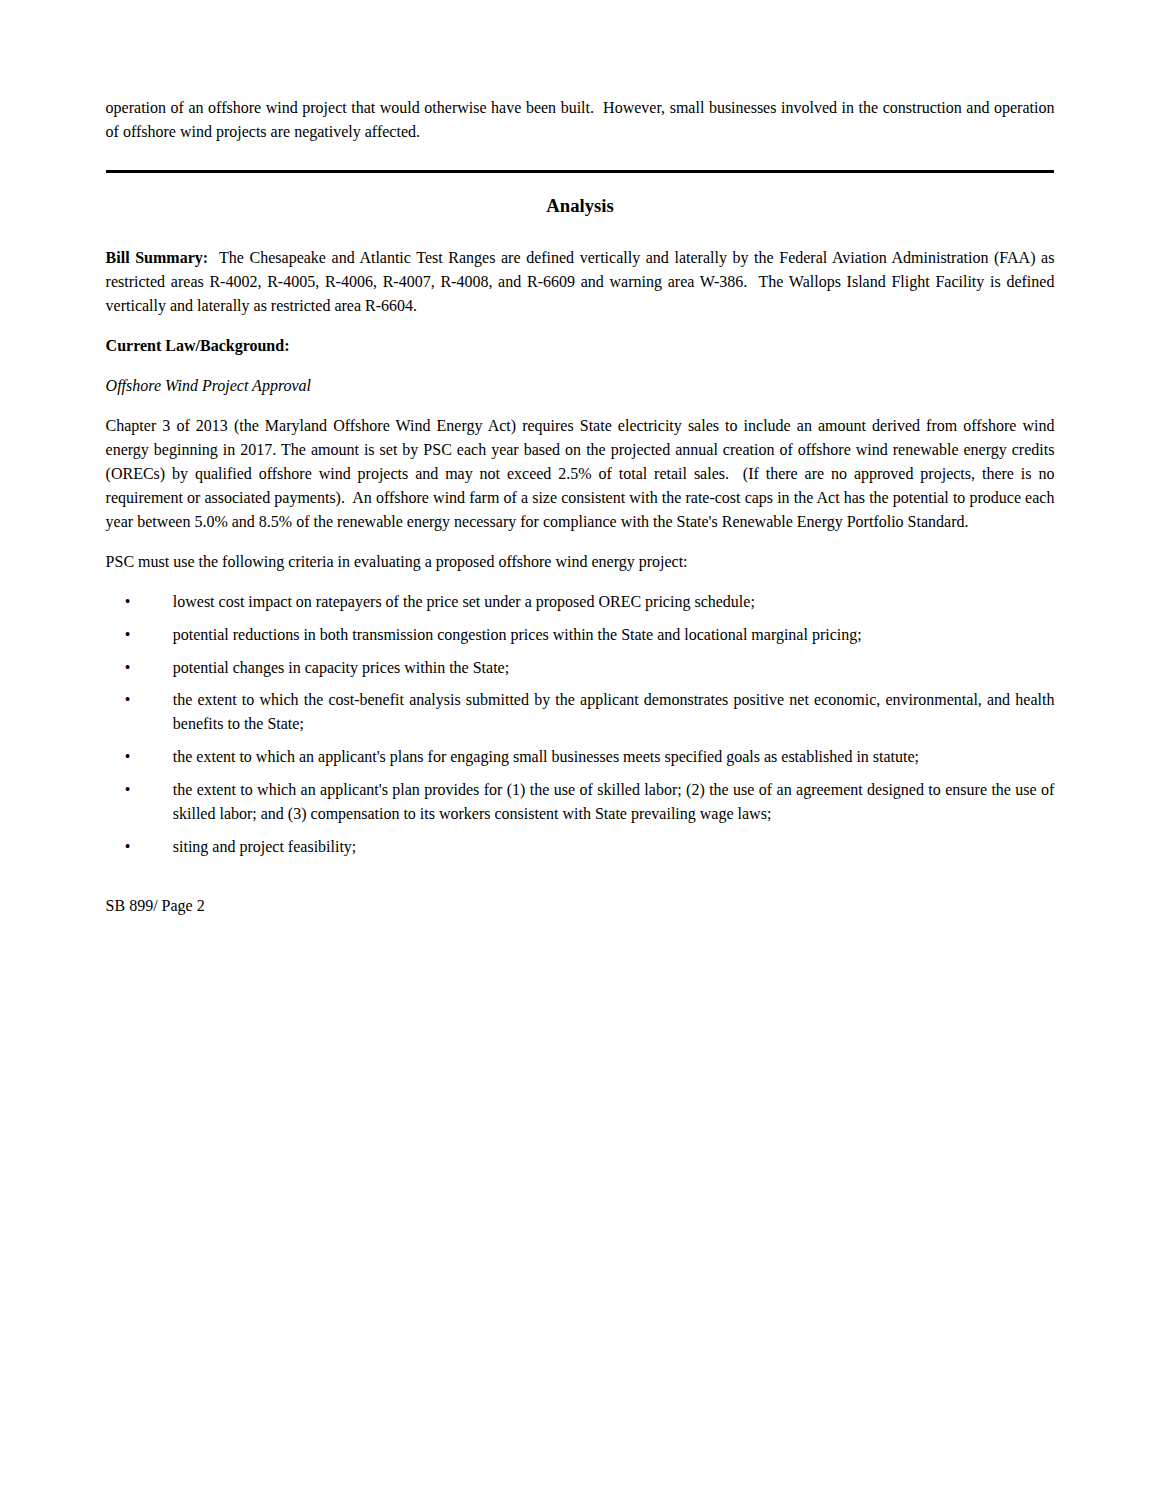operation of an offshore wind project that would otherwise have been built. However, small businesses involved in the construction and operation of offshore wind projects are negatively affected.
Analysis
Bill Summary: The Chesapeake and Atlantic Test Ranges are defined vertically and laterally by the Federal Aviation Administration (FAA) as restricted areas R-4002, R-4005, R-4006, R-4007, R-4008, and R-6609 and warning area W-386. The Wallops Island Flight Facility is defined vertically and laterally as restricted area R-6604.
Current Law/Background:
Offshore Wind Project Approval
Chapter 3 of 2013 (the Maryland Offshore Wind Energy Act) requires State electricity sales to include an amount derived from offshore wind energy beginning in 2017. The amount is set by PSC each year based on the projected annual creation of offshore wind renewable energy credits (ORECs) by qualified offshore wind projects and may not exceed 2.5% of total retail sales. (If there are no approved projects, there is no requirement or associated payments). An offshore wind farm of a size consistent with the rate-cost caps in the Act has the potential to produce each year between 5.0% and 8.5% of the renewable energy necessary for compliance with the State's Renewable Energy Portfolio Standard.
PSC must use the following criteria in evaluating a proposed offshore wind energy project:
lowest cost impact on ratepayers of the price set under a proposed OREC pricing schedule;
potential reductions in both transmission congestion prices within the State and locational marginal pricing;
potential changes in capacity prices within the State;
the extent to which the cost-benefit analysis submitted by the applicant demonstrates positive net economic, environmental, and health benefits to the State;
the extent to which an applicant's plans for engaging small businesses meets specified goals as established in statute;
the extent to which an applicant's plan provides for (1) the use of skilled labor; (2) the use of an agreement designed to ensure the use of skilled labor; and (3) compensation to its workers consistent with State prevailing wage laws;
siting and project feasibility;
SB 899/ Page 2